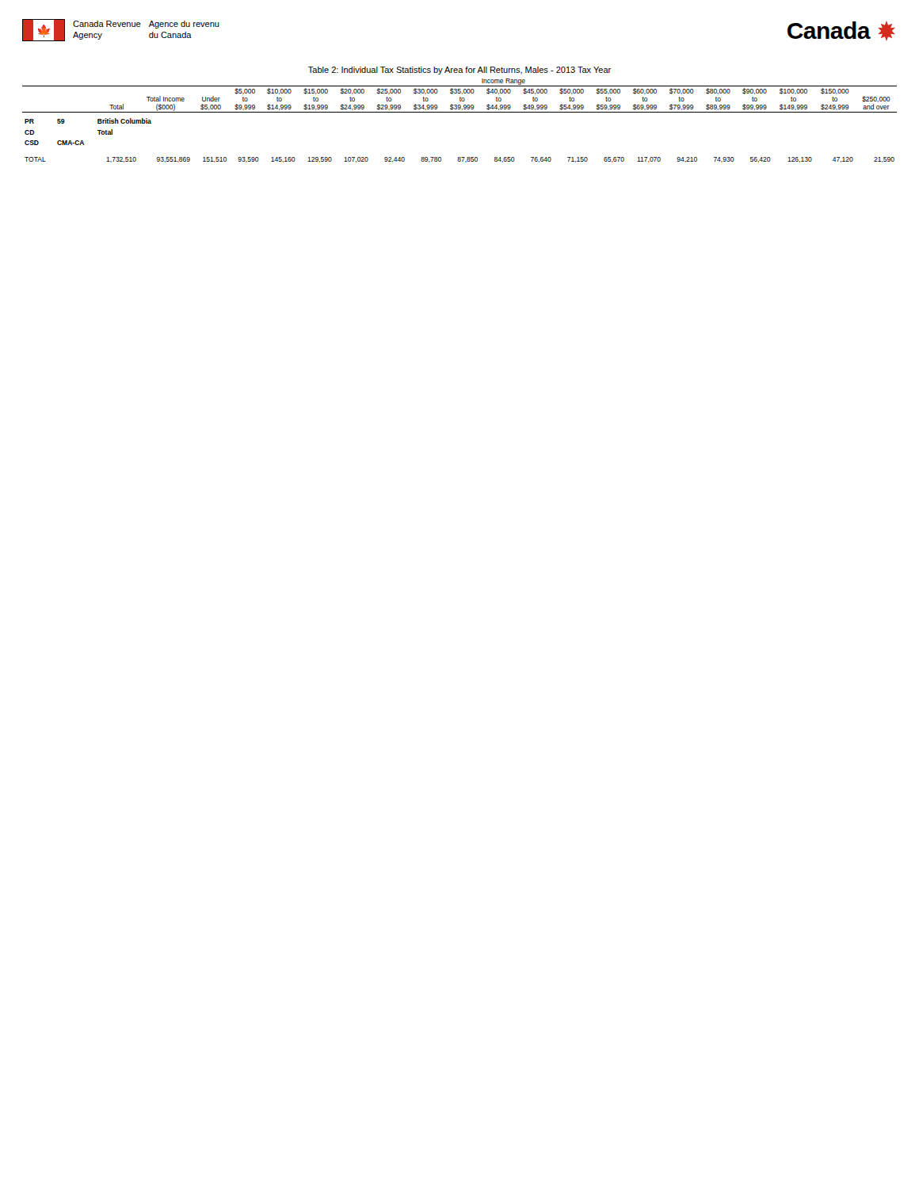🍁
Canada Revenue Agency
Agence du revenu du Canada
Canada
Table 2: Individual Tax Statistics by Area for All Returns, Males - 2013 Tax Year
| | | | Income Range |
| --- | --- | --- | --- |
| | Total | Total Income ($000) | Under $5,000 | $5,000 to $9,999 | $10,000 to $14,999 | $15,000 to $19,999 | $20,000 to $24,999 | $25,000 to $29,999 | $30,000 to $34,999 | $35,000 to $39,999 | $40,000 to $44,999 | $45,000 to $49,999 | $50,000 to $54,999 | $55,000 to $59,999 | $60,000 to $69,999 | $70,000 to $79,999 | $80,000 to $89,999 | $90,000 to $99,999 | $100,000 to $149,999 | $150,000 to $249,999 | $250,000 and over |
| PR | 59 | British Columbia |
| CD | | Total |
| CSD | CMA-CA | |
| TOTAL | | 1,732,510 | 93,551,869 | 151,510 | 93,590 | 145,160 | 129,590 | 107,020 | 92,440 | 89,780 | 87,850 | 84,650 | 76,640 | 71,150 | 65,670 | 117,070 | 94,210 | 74,930 | 56,420 | 126,130 | 47,120 | 21,590 |